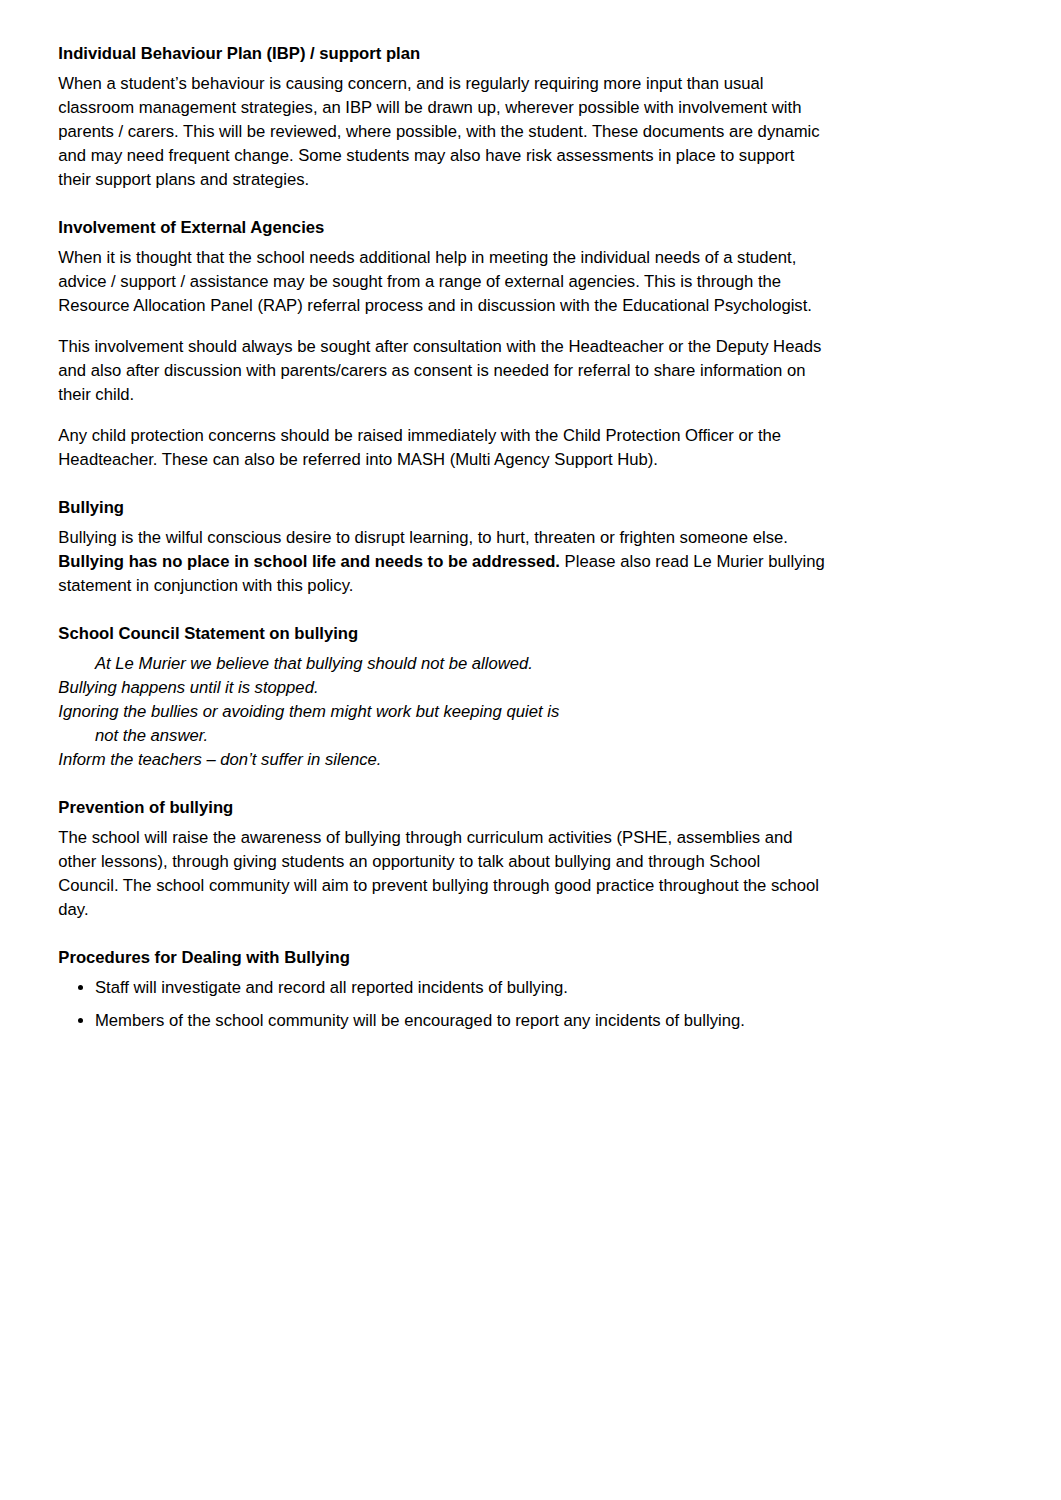Individual Behaviour Plan (IBP) / support plan
When a student’s behaviour is causing concern, and is regularly requiring more input than usual classroom management strategies, an IBP will be drawn up, wherever possible with involvement with parents / carers. This will be reviewed, where possible, with the student. These documents are dynamic and may need frequent change. Some students may also have risk assessments in place to support their support plans and strategies.
Involvement of External Agencies
When it is thought that the school needs additional help in meeting the individual needs of a student, advice / support / assistance may be sought from a range of external agencies. This is through the Resource Allocation Panel (RAP) referral process and in discussion with the Educational Psychologist.
This involvement should always be sought after consultation with the Headteacher or the Deputy Heads and also after discussion with parents/carers as consent is needed for referral to share information on their child.
Any child protection concerns should be raised immediately with the Child Protection Officer or the Headteacher. These can also be referred into MASH (Multi Agency Support Hub).
Bullying
Bullying is the wilful conscious desire to disrupt learning, to hurt, threaten or frighten someone else. Bullying has no place in school life and needs to be addressed. Please also read Le Murier bullying statement in conjunction with this policy.
School Council Statement on bullying
At Le Murier we believe that bullying should not be allowed. Bullying happens until it is stopped.
Ignoring the bullies or avoiding them might work but keeping quiet is not the answer. Inform the teachers – don’t suffer in silence.
Prevention of bullying
The school will raise the awareness of bullying through curriculum activities (PSHE, assemblies and other lessons), through giving students an opportunity to talk about bullying and through School Council. The school community will aim to prevent bullying through good practice throughout the school day.
Procedures for Dealing with Bullying
Staff will investigate and record all reported incidents of bullying.
Members of the school community will be encouraged to report any incidents of bullying.